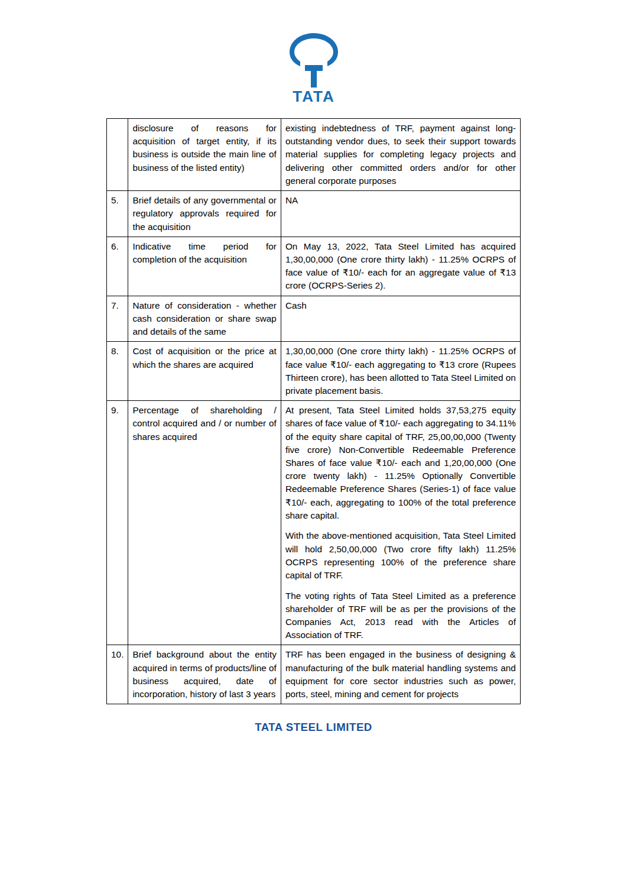TATA
| | disclosure of reasons for acquisition of target entity, if its business is outside the main line of business of the listed entity) | existing indebtedness of TRF, payment against long-outstanding vendor dues, to seek their support towards material supplies for completing legacy projects and delivering other committed orders and/or for other general corporate purposes |
| 5. | Brief details of any governmental or regulatory approvals required for the acquisition | NA |
| 6. | Indicative time period for completion of the acquisition | On May 13, 2022, Tata Steel Limited has acquired 1,30,00,000 (One crore thirty lakh) - 11.25% OCRPS of face value of ₹10/- each for an aggregate value of ₹13 crore (OCRPS-Series 2). |
| 7. | Nature of consideration - whether cash consideration or share swap and details of the same | Cash |
| 8. | Cost of acquisition or the price at which the shares are acquired | 1,30,00,000 (One crore thirty lakh) - 11.25% OCRPS of face value ₹10/- each aggregating to ₹13 crore (Rupees Thirteen crore), has been allotted to Tata Steel Limited on private placement basis. |
| 9. | Percentage of shareholding / control acquired and / or number of shares acquired | At present, Tata Steel Limited holds 37,53,275 equity shares of face value of ₹10/- each aggregating to 34.11% of the equity share capital of TRF, 25,00,00,000 (Twenty five crore) Non-Convertible Redeemable Preference Shares of face value ₹10/- each and 1,20,00,000 (One crore twenty lakh) - 11.25% Optionally Convertible Redeemable Preference Shares (Series-1) of face value ₹10/- each, aggregating to 100% of the total preference share capital. With the above-mentioned acquisition, Tata Steel Limited will hold 2,50,00,000 (Two crore fifty lakh) 11.25% OCRPS representing 100% of the preference share capital of TRF. The voting rights of Tata Steel Limited as a preference shareholder of TRF will be as per the provisions of the Companies Act, 2013 read with the Articles of Association of TRF. |
| 10. | Brief background about the entity acquired in terms of products/line of business acquired, date of incorporation, history of last 3 years | TRF has been engaged in the business of designing & manufacturing of the bulk material handling systems and equipment for core sector industries such as power, ports, steel, mining and cement for projects |
TATA STEEL LIMITED